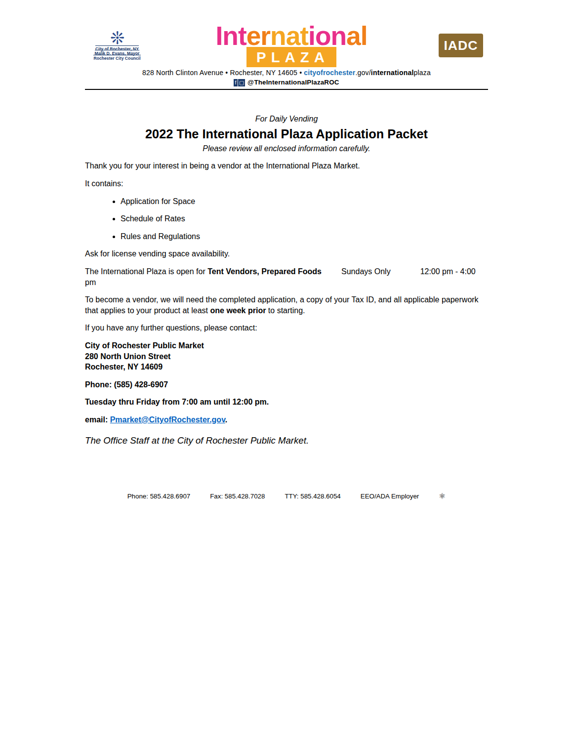❊ City of Rochester, NY
Malik D. Evans, Mayor
Rochester City Council
Int er nat ion al
PLAZA
IADC
828 North Clinton Avenue • Rochester, NY 14605 • cityofrochester.gov/internationalplaza f▢ @TheInternationalPlazaROC
For Daily Vending
2022 The International Plaza Application Packet
Please review all enclosed information carefully.
Thank you for your interest in being a vendor at the International Plaza Market.
It contains:
Application for Space
Schedule of Rates
Rules and Regulations
Ask for license vending space availability.
The International Plaza is open for Tent Vendors, Prepared Foods Sundays Only 12:00 pm - 4:00 pm
To become a vendor, we will need the completed application, a copy of your Tax ID, and all applicable paperwork that applies to your product at least one week prior to starting.
If you have any further questions, please contact:
City of Rochester Public Market
280 North Union Street
Rochester, NY 14609
Phone: (585) 428-6907
Tuesday thru Friday from 7:00 am until 12:00 pm.
email: Pmarket@CityofRochester.gov.
The Office Staff at the City of Rochester Public Market.
Phone: 585.428.6907 Fax: 585.428.7028 TTY: 585.428.6054 EEO/ADA Employer ⚛